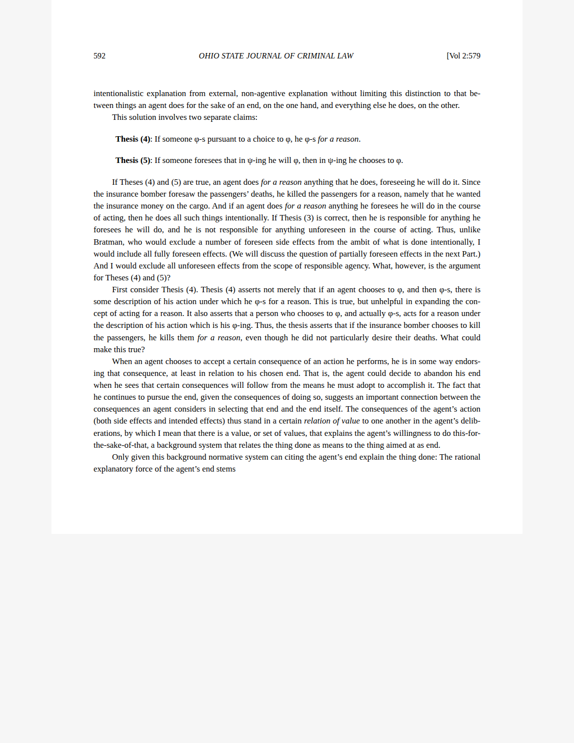592 OHIO STATE JOURNAL OF CRIMINAL LAW [Vol 2:579
intentionalistic explanation from external, non-agentive explanation without limiting this distinction to that between things an agent does for the sake of an end, on the one hand, and everything else he does, on the other.
This solution involves two separate claims:
Thesis (4): If someone φ-s pursuant to a choice to φ, he φ-s for a reason.
Thesis (5): If someone foresees that in ψ-ing he will φ, then in ψ-ing he chooses to φ.
If Theses (4) and (5) are true, an agent does for a reason anything that he does, foreseeing he will do it. Since the insurance bomber foresaw the passengers’ deaths, he killed the passengers for a reason, namely that he wanted the insurance money on the cargo. And if an agent does for a reason anything he foresees he will do in the course of acting, then he does all such things intentionally. If Thesis (3) is correct, then he is responsible for anything he foresees he will do, and he is not responsible for anything unforeseen in the course of acting. Thus, unlike Bratman, who would exclude a number of foreseen side effects from the ambit of what is done intentionally, I would include all fully foreseen effects. (We will discuss the question of partially foreseen effects in the next Part.) And I would exclude all unforeseen effects from the scope of responsible agency. What, however, is the argument for Theses (4) and (5)?
First consider Thesis (4). Thesis (4) asserts not merely that if an agent chooses to φ, and then φ-s, there is some description of his action under which he φ-s for a reason. This is true, but unhelpful in expanding the concept of acting for a reason. It also asserts that a person who chooses to φ, and actually φ-s, acts for a reason under the description of his action which is his φ-ing. Thus, the thesis asserts that if the insurance bomber chooses to kill the passengers, he kills them for a reason, even though he did not particularly desire their deaths. What could make this true?
When an agent chooses to accept a certain consequence of an action he performs, he is in some way endorsing that consequence, at least in relation to his chosen end. That is, the agent could decide to abandon his end when he sees that certain consequences will follow from the means he must adopt to accomplish it. The fact that he continues to pursue the end, given the consequences of doing so, suggests an important connection between the consequences an agent considers in selecting that end and the end itself. The consequences of the agent’s action (both side effects and intended effects) thus stand in a certain relation of value to one another in the agent’s deliberations, by which I mean that there is a value, or set of values, that explains the agent’s willingness to do this-for-the-sake-of-that, a background system that relates the thing done as means to the thing aimed at as end.
Only given this background normative system can citing the agent’s end explain the thing done: The rational explanatory force of the agent’s end stems